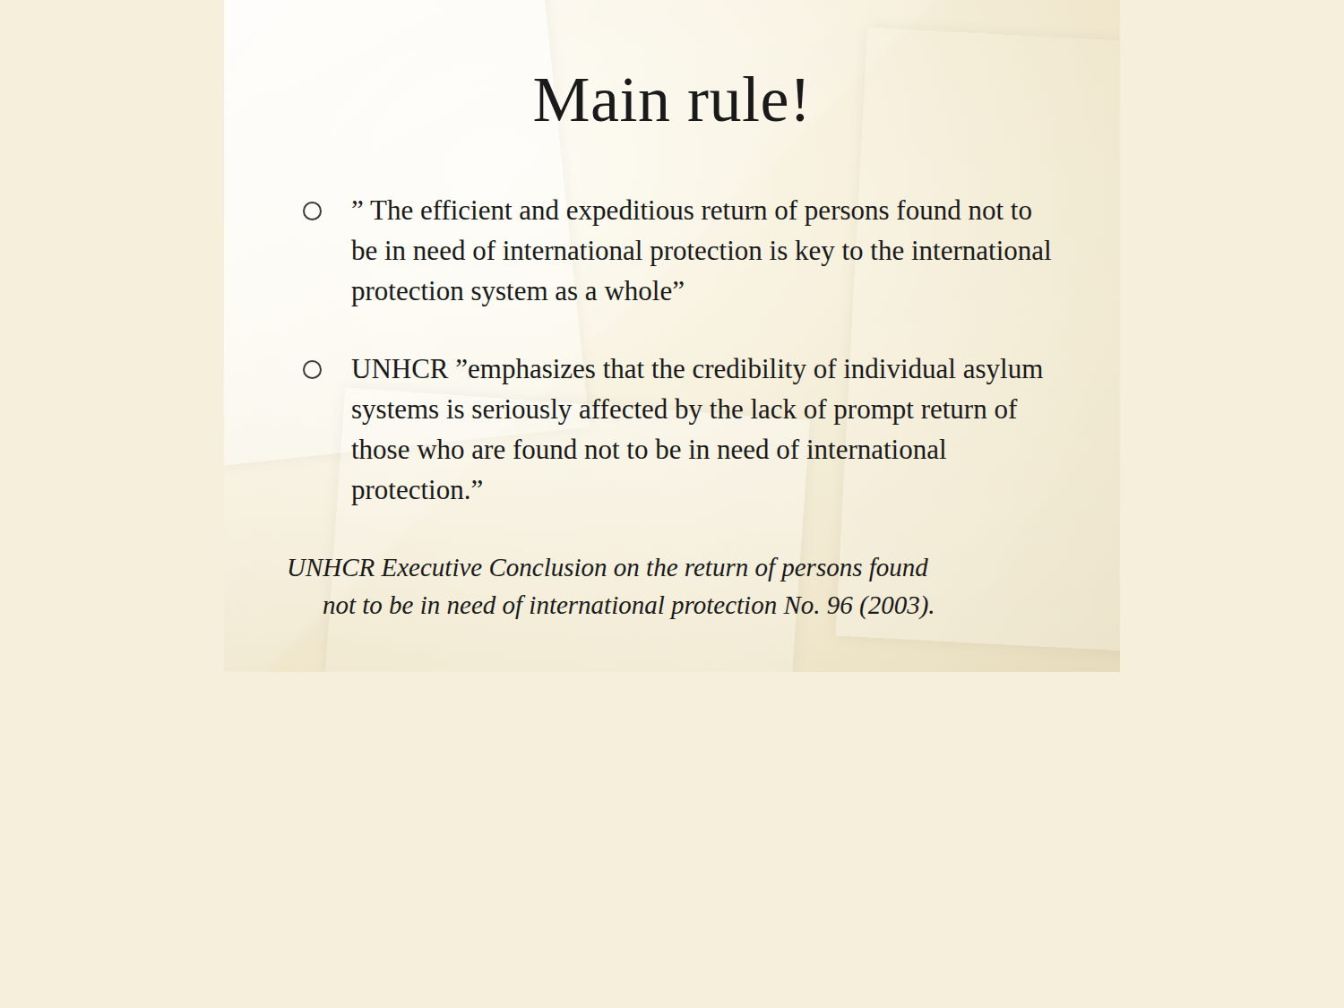Main rule!
” The efficient and expeditious return of persons found not to be in need of international protection is key to the international protection system as a whole”
UNHCR ”emphasizes that the credibility of individual asylum systems is seriously affected by the lack of prompt return of those who are found not to be in need of international protection.”
UNHCR Executive Conclusion on the return of persons found not to be in need of international protection No. 96 (2003).